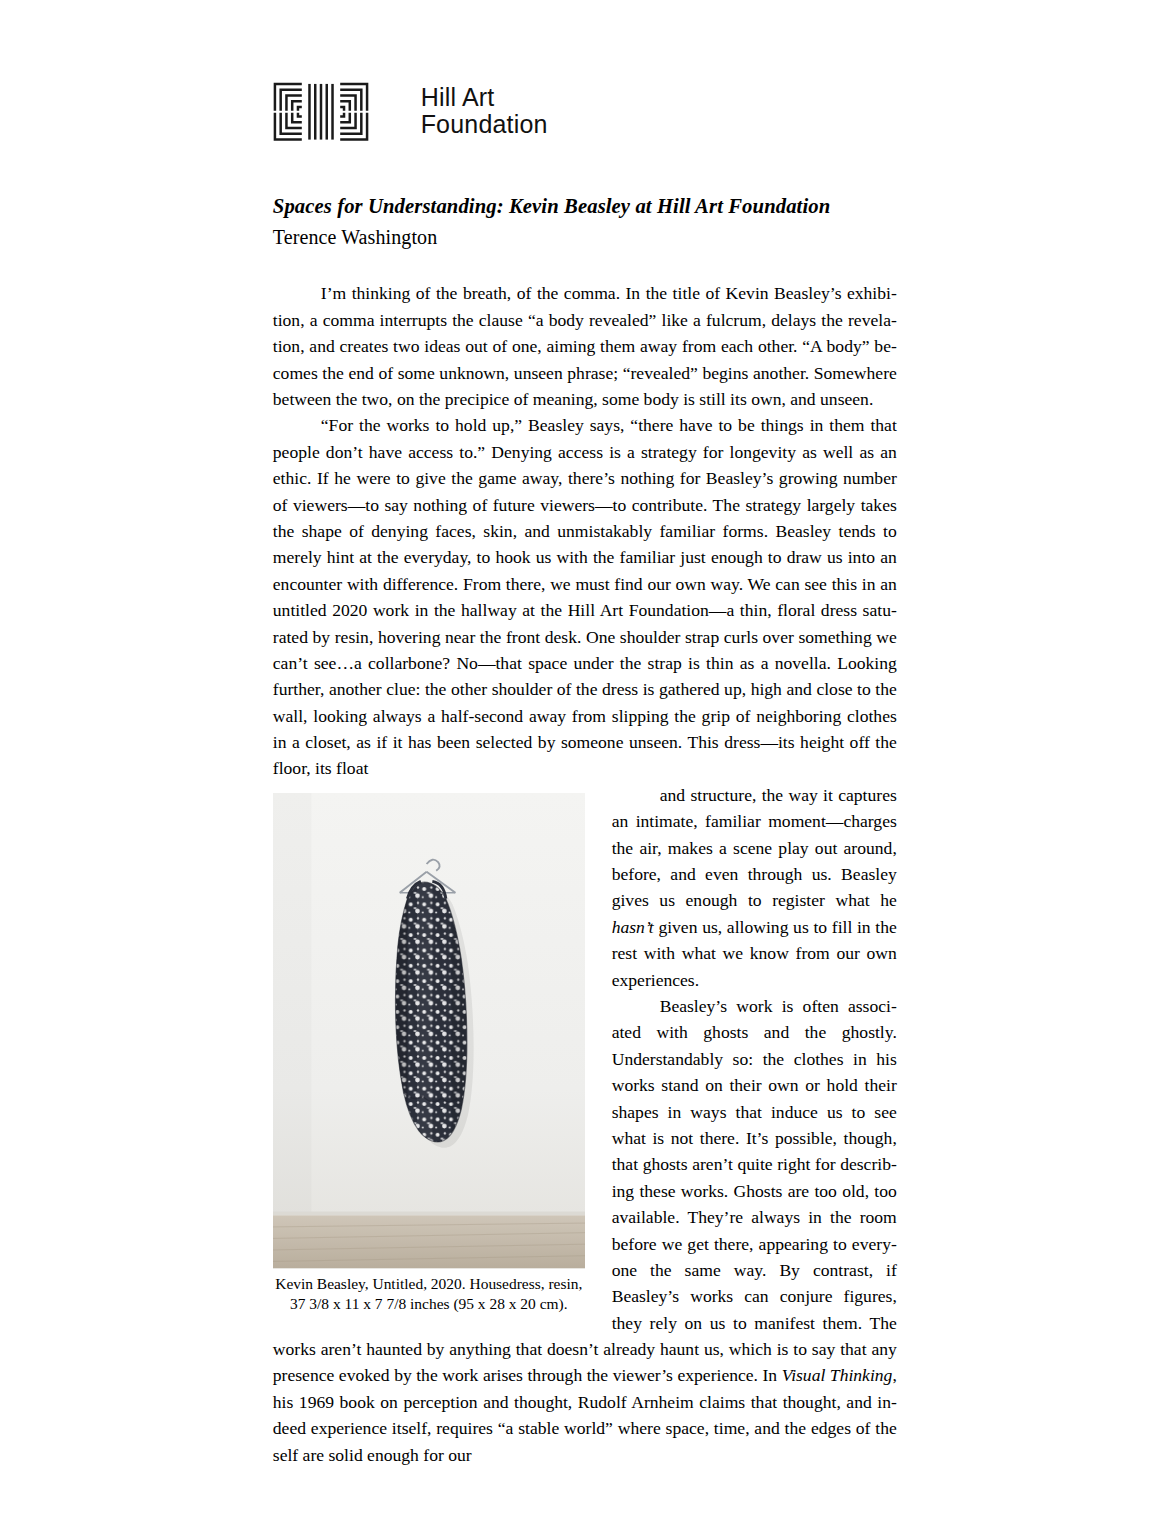Hill Art
Foundation
Spaces for Understanding: Kevin Beasley at Hill Art Foundation
Terence Washington
I’m thinking of the breath, of the comma. In the title of Kevin Beasley’s exhibition, a comma interrupts the clause “a body revealed” like a fulcrum, delays the revelation, and creates two ideas out of one, aiming them away from each other. “A body” becomes the end of some unknown, unseen phrase; “revealed” begins another. Somewhere between the two, on the precipice of meaning, some body is still its own, and unseen.
“For the works to hold up,” Beasley says, “there have to be things in them that people don’t have access to.” Denying access is a strategy for longevity as well as an ethic. If he were to give the game away, there’s nothing for Beasley’s growing number of viewers—to say nothing of future viewers—to contribute. The strategy largely takes the shape of denying faces, skin, and unmistakably familiar forms. Beasley tends to merely hint at the everyday, to hook us with the familiar just enough to draw us into an encounter with difference. From there, we must find our own way. We can see this in an untitled 2020 work in the hallway at the Hill Art Foundation—a thin, floral dress saturated by resin, hovering near the front desk. One shoulder strap curls over something we can’t see…a collarbone? No—that space under the strap is thin as a novella. Looking further, another clue: the other shoulder of the dress is gathered up, high and close to the wall, looking always a half-second away from slipping the grip of neighboring clothes in a closet, as if it has been selected by someone unseen. This dress—its height off the floor, its float
Kevin Beasley, Untitled, 2020. Housedress, resin, 37 3/8 x 11 x 7 7/8 inches (95 x 28 x 20 cm).
and structure, the way it captures an intimate, familiar moment—charges the air, makes a scene play out around, before, and even through us. Beasley gives us enough to register what he hasn’t given us, allowing us to fill in the rest with what we know from our own experiences.
Beasley’s work is often associated with ghosts and the ghostly. Understandably so: the clothes in his works stand on their own or hold their shapes in ways that induce us to see what is not there. It’s possible, though, that ghosts aren’t quite right for describing these works. Ghosts are too old, too available. They’re always in the room before we get there, appearing to everyone the same way. By contrast, if Beasley’s works can conjure figures, they rely on us to manifest them. The works aren’t haunted by anything that doesn’t already haunt us, which is to say that any presence evoked by the work arises through the viewer’s experience. In Visual Thinking, his 1969 book on perception and thought, Rudolf Arnheim claims that thought, and indeed experience itself, requires “a stable world” where space, time, and the edges of the self are solid enough for our